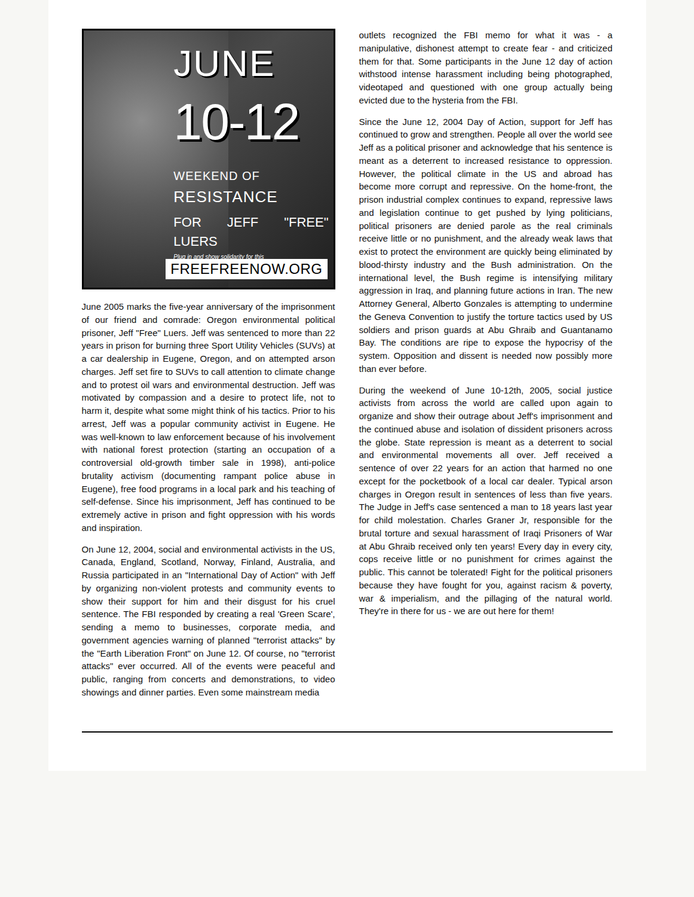JUNE
10-12
WEEKEND OF
RESISTANCE
FOR JEFF "FREE" LUERS
Plug in and show solidarity for this
Earth Liberation prisoner.
FREEFREENOW.ORG
June 2005 marks the five-year anniversary of the imprisonment of our friend and comrade: Oregon environmental political prisoner, Jeff "Free" Luers. Jeff was sentenced to more than 22 years in prison for burning three Sport Utility Vehicles (SUVs) at a car dealership in Eugene, Oregon, and on attempted arson charges. Jeff set fire to SUVs to call attention to climate change and to protest oil wars and environmental destruction. Jeff was motivated by compassion and a desire to protect life, not to harm it, despite what some might think of his tactics. Prior to his arrest, Jeff was a popular community activist in Eugene. He was well-known to law enforcement because of his involvement with national forest protection (starting an occupation of a controversial old-growth timber sale in 1998), anti-police brutality activism (documenting rampant police abuse in Eugene), free food programs in a local park and his teaching of self-defense. Since his imprisonment, Jeff has continued to be extremely active in prison and fight oppression with his words and inspiration.
On June 12, 2004, social and environmental activists in the US, Canada, England, Scotland, Norway, Finland, Australia, and Russia participated in an "International Day of Action" with Jeff by organizing non-violent protests and community events to show their support for him and their disgust for his cruel sentence. The FBI responded by creating a real 'Green Scare', sending a memo to businesses, corporate media, and government agencies warning of planned "terrorist attacks" by the "Earth Liberation Front" on June 12. Of course, no "terrorist attacks" ever occurred. All of the events were peaceful and public, ranging from concerts and demonstrations, to video showings and dinner parties. Even some mainstream media
outlets recognized the FBI memo for what it was - a manipulative, dishonest attempt to create fear - and criticized them for that. Some participants in the June 12 day of action withstood intense harassment including being photographed, videotaped and questioned with one group actually being evicted due to the hysteria from the FBI.
Since the June 12, 2004 Day of Action, support for Jeff has continued to grow and strengthen. People all over the world see Jeff as a political prisoner and acknowledge that his sentence is meant as a deterrent to increased resistance to oppression. However, the political climate in the US and abroad has become more corrupt and repressive. On the home-front, the prison industrial complex continues to expand, repressive laws and legislation continue to get pushed by lying politicians, political prisoners are denied parole as the real criminals receive little or no punishment, and the already weak laws that exist to protect the environment are quickly being eliminated by blood-thirsty industry and the Bush administration. On the international level, the Bush regime is intensifying military aggression in Iraq, and planning future actions in Iran. The new Attorney General, Alberto Gonzales is attempting to undermine the Geneva Convention to justify the torture tactics used by US soldiers and prison guards at Abu Ghraib and Guantanamo Bay. The conditions are ripe to expose the hypocrisy of the system. Opposition and dissent is needed now possibly more than ever before.
During the weekend of June 10-12th, 2005, social justice activists from across the world are called upon again to organize and show their outrage about Jeff's imprisonment and the continued abuse and isolation of dissident prisoners across the globe. State repression is meant as a deterrent to social and environmental movements all over. Jeff received a sentence of over 22 years for an action that harmed no one except for the pocketbook of a local car dealer. Typical arson charges in Oregon result in sentences of less than five years. The Judge in Jeff's case sentenced a man to 18 years last year for child molestation. Charles Graner Jr, responsible for the brutal torture and sexual harassment of Iraqi Prisoners of War at Abu Ghraib received only ten years! Every day in every city, cops receive little or no punishment for crimes against the public. This cannot be tolerated! Fight for the political prisoners because they have fought for you, against racism & poverty, war & imperialism, and the pillaging of the natural world. They're in there for us - we are out here for them!